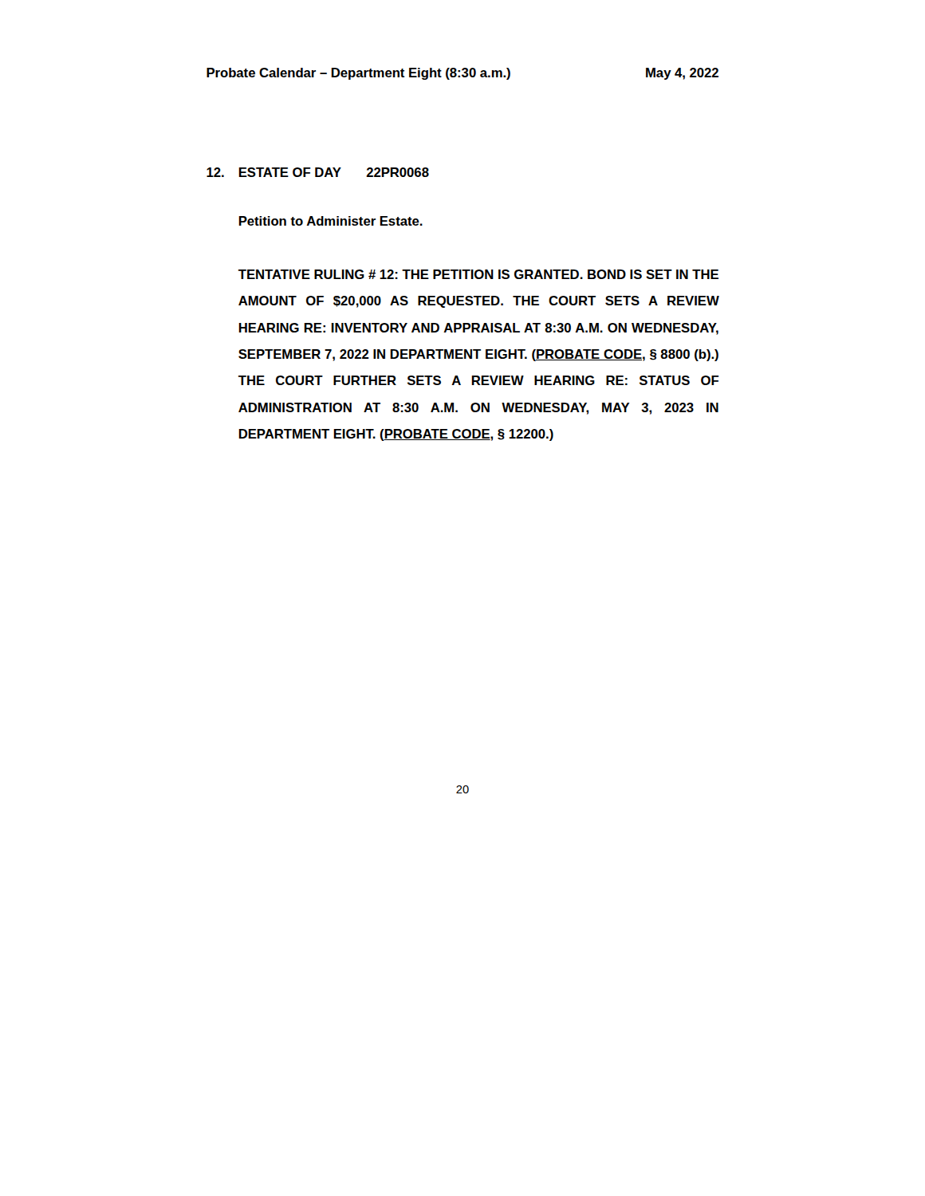Probate Calendar – Department Eight (8:30 a.m.) May 4, 2022
12.
ESTATE OF DAY 22PR0068
Petition to Administer Estate.
TENTATIVE RULING # 12: THE PETITION IS GRANTED. BOND IS SET IN THE AMOUNT OF $20,000 AS REQUESTED. THE COURT SETS A REVIEW HEARING RE: INVENTORY AND APPRAISAL AT 8:30 A.M. ON WEDNESDAY, SEPTEMBER 7, 2022 IN DEPARTMENT EIGHT. (PROBATE CODE, § 8800 (b).) THE COURT FURTHER SETS A REVIEW HEARING RE: STATUS OF ADMINISTRATION AT 8:30 A.M. ON WEDNESDAY, MAY 3, 2023 IN DEPARTMENT EIGHT. (PROBATE CODE, § 12200.)
20